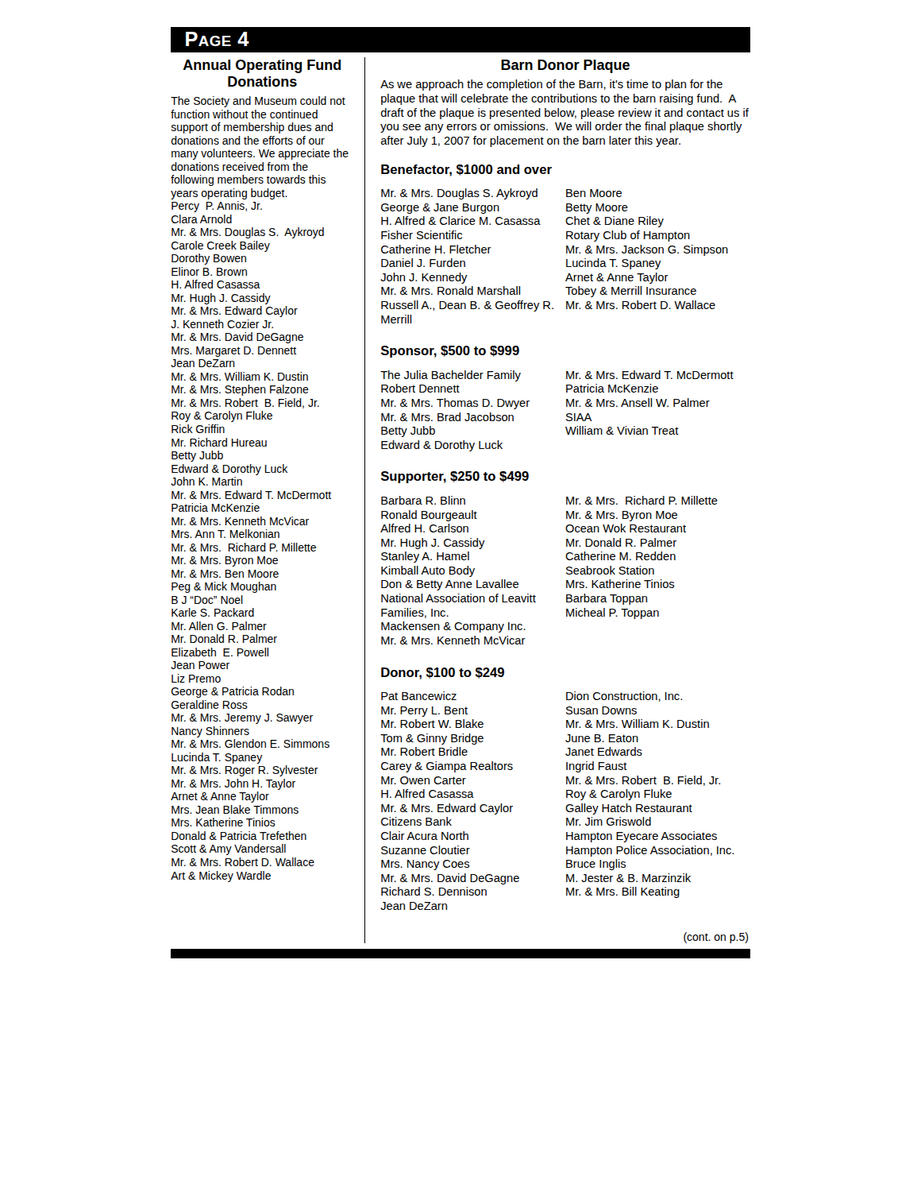PAGE 4
Annual Operating Fund
Donations
The Society and Museum could not function without the continued support of membership dues and donations and the efforts of our many volunteers. We appreciate the donations received from the following members towards this years operating budget.
Percy P. Annis, Jr.
Clara Arnold
Mr. & Mrs. Douglas S. Aykroyd
Carole Creek Bailey
Dorothy Bowen
Elinor B. Brown
H. Alfred Casassa
Mr. Hugh J. Cassidy
Mr. & Mrs. Edward Caylor
J. Kenneth Cozier Jr.
Mr. & Mrs. David DeGagne
Mrs. Margaret D. Dennett
Jean DeZarn
Mr. & Mrs. William K. Dustin
Mr. & Mrs. Stephen Falzone
Mr. & Mrs. Robert B. Field, Jr.
Roy & Carolyn Fluke
Rick Griffin
Mr. Richard Hureau
Betty Jubb
Edward & Dorothy Luck
John K. Martin
Mr. & Mrs. Edward T. McDermott
Patricia McKenzie
Mr. & Mrs. Kenneth McVicar
Mrs. Ann T. Melkonian
Mr. & Mrs. Richard P. Millette
Mr. & Mrs. Byron Moe
Mr. & Mrs. Ben Moore
Peg & Mick Moughan
B J “Doc” Noel
Karle S. Packard
Mr. Allen G. Palmer
Mr. Donald R. Palmer
Elizabeth E. Powell
Jean Power
Liz Premo
George & Patricia Rodan
Geraldine Ross
Mr. & Mrs. Jeremy J. Sawyer
Nancy Shinners
Mr. & Mrs. Glendon E. Simmons
Lucinda T. Spaney
Mr. & Mrs. Roger R. Sylvester
Mr. & Mrs. John H. Taylor
Arnet & Anne Taylor
Mrs. Jean Blake Timmons
Mrs. Katherine Tinios
Donald & Patricia Trefethen
Scott & Amy Vandersall
Mr. & Mrs. Robert D. Wallace
Art & Mickey Wardle
Barn Donor Plaque
As we approach the completion of the Barn, it's time to plan for the plaque that will celebrate the contributions to the barn raising fund. A draft of the plaque is presented below, please review it and contact us if you see any errors or omissions. We will order the final plaque shortly after July 1, 2007 for placement on the barn later this year.
Benefactor, $1000 and over
Mr. & Mrs. Douglas S. Aykroyd
George & Jane Burgon
H. Alfred & Clarice M. Casassa
Fisher Scientific
Catherine H. Fletcher
Daniel J. Furden
John J. Kennedy
Mr. & Mrs. Ronald Marshall
Russell A., Dean B. & Geoffrey R. Merrill
Ben Moore
Betty Moore
Chet & Diane Riley
Rotary Club of Hampton
Mr. & Mrs. Jackson G. Simpson
Lucinda T. Spaney
Arnet & Anne Taylor
Tobey & Merrill Insurance
Mr. & Mrs. Robert D. Wallace
Sponsor, $500 to $999
The Julia Bachelder Family
Robert Dennett
Mr. & Mrs. Thomas D. Dwyer
Mr. & Mrs. Brad Jacobson
Betty Jubb
Edward & Dorothy Luck
Mr. & Mrs. Edward T. McDermott
Patricia McKenzie
Mr. & Mrs. Ansell W. Palmer
SIAA
William & Vivian Treat
Supporter, $250 to $499
Barbara R. Blinn
Ronald Bourgeault
Alfred H. Carlson
Mr. Hugh J. Cassidy
Stanley A. Hamel
Kimball Auto Body
Don & Betty Anne Lavallee
National Association of Leavitt Families, Inc.
Mackensen & Company Inc.
Mr. & Mrs. Kenneth McVicar
Mr. & Mrs. Richard P. Millette
Mr. & Mrs. Byron Moe
Ocean Wok Restaurant
Mr. Donald R. Palmer
Catherine M. Redden
Seabrook Station
Mrs. Katherine Tinios
Barbara Toppan
Micheal P. Toppan
Donor, $100 to $249
Pat Bancewicz
Mr. Perry L. Bent
Mr. Robert W. Blake
Tom & Ginny Bridge
Mr. Robert Bridle
Carey & Giampa Realtors
Mr. Owen Carter
H. Alfred Casassa
Mr. & Mrs. Edward Caylor
Citizens Bank
Clair Acura North
Suzanne Cloutier
Mrs. Nancy Coes
Mr. & Mrs. David DeGagne
Richard S. Dennison
Jean DeZarn
Dion Construction, Inc.
Susan Downs
Mr. & Mrs. William K. Dustin
June B. Eaton
Janet Edwards
Ingrid Faust
Mr. & Mrs. Robert B. Field, Jr.
Roy & Carolyn Fluke
Galley Hatch Restaurant
Mr. Jim Griswold
Hampton Eyecare Associates
Hampton Police Association, Inc.
Bruce Inglis
M. Jester & B. Marzinzik
Mr. & Mrs. Bill Keating
(cont. on p.5)